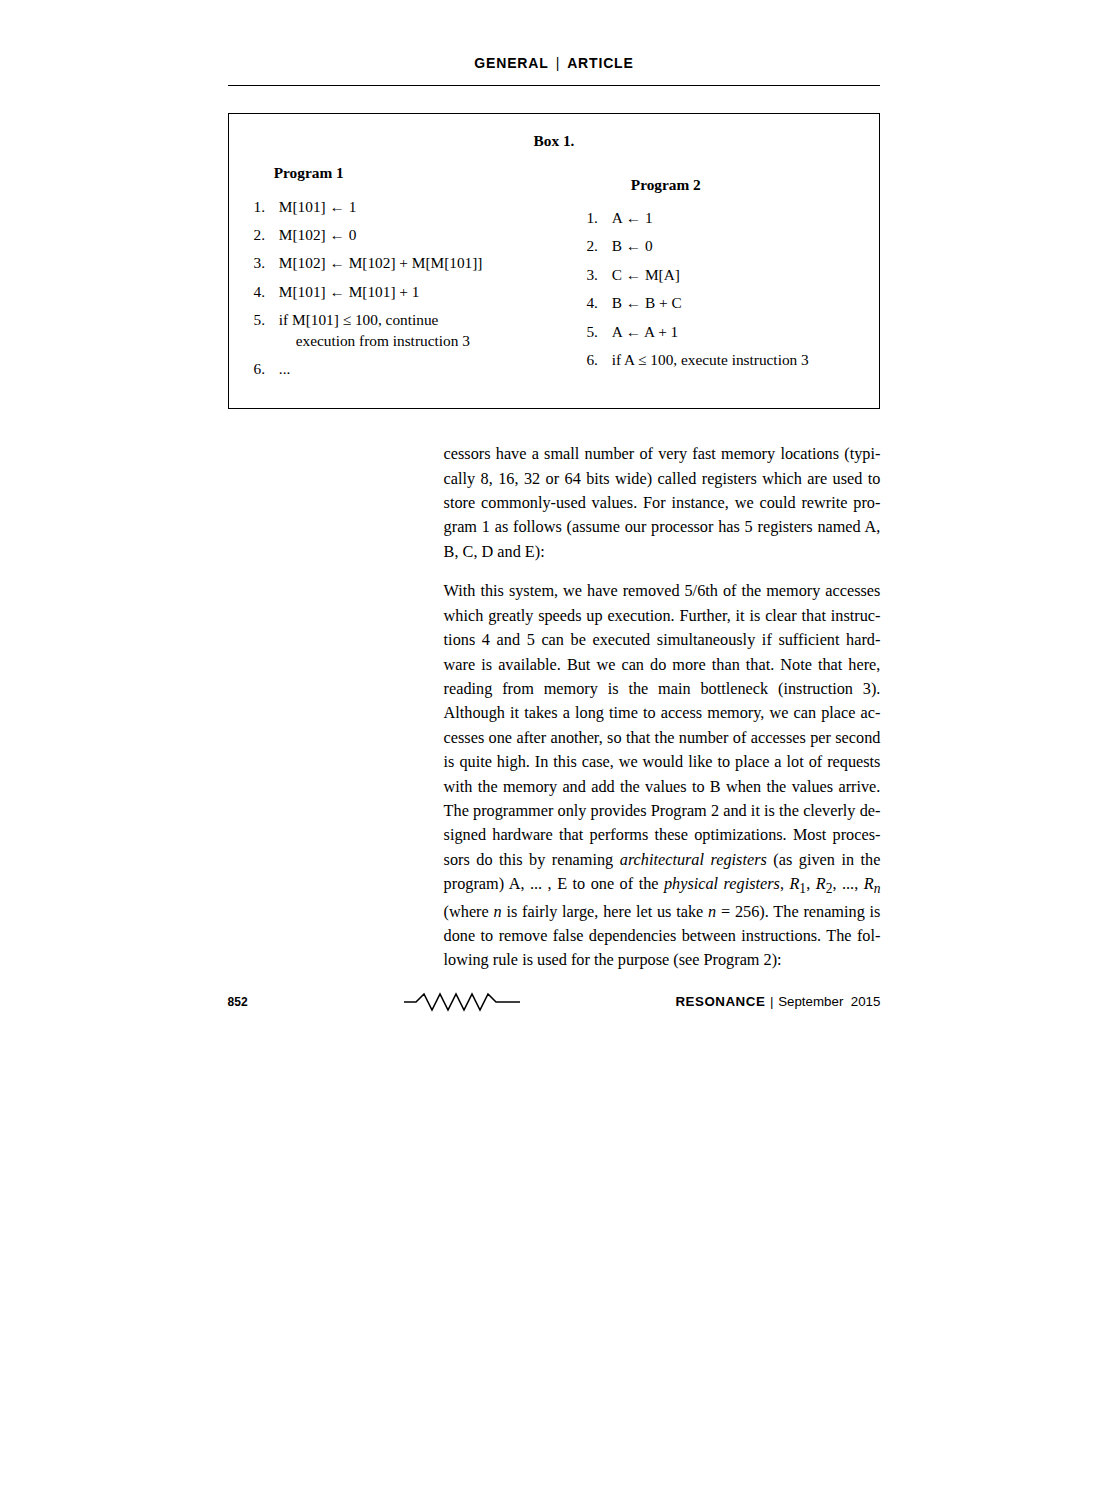GENERAL|ARTICLE
Box 1.
Program 1
M[101] ← 1
M[102] ← 0
M[102] ← M[102] + M[M[101]]
M[101] ← M[101] + 1
if M[101] ≤ 100, continueexecution from instruction 3
...
Program 2
A ← 1
B ← 0
C ← M[A]
B ← B + C
A ← A + 1
if A ≤ 100, execute instruction 3
cessors have a small number of very fast memory locations (typically 8, 16, 32 or 64 bits wide) called registers which are used to store commonly-used values. For instance, we could rewrite program 1 as follows (assume our processor has 5 registers named A, B, C, D and E):
With this system, we have removed 5/6th of the memory accesses which greatly speeds up execution. Further, it is clear that instructions 4 and 5 can be executed simultaneously if sufficient hardware is available. But we can do more than that. Note that here, reading from memory is the main bottleneck (instruction 3). Although it takes a long time to access memory, we can place accesses one after another, so that the number of accesses per second is quite high. In this case, we would like to place a lot of requests with the memory and add the values to B when the values arrive. The programmer only provides Program 2 and it is the cleverly designed hardware that performs these optimizations. Most processors do this by renaming architectural registers (as given in the program) A, ... , E to one of the physical registers, R1, R2, ..., Rn (where n is fairly large, here let us take n = 256). The renaming is done to remove false dependencies between instructions. The following rule is used for the purpose (see Program 2):
852
RESONANCE|September 2015